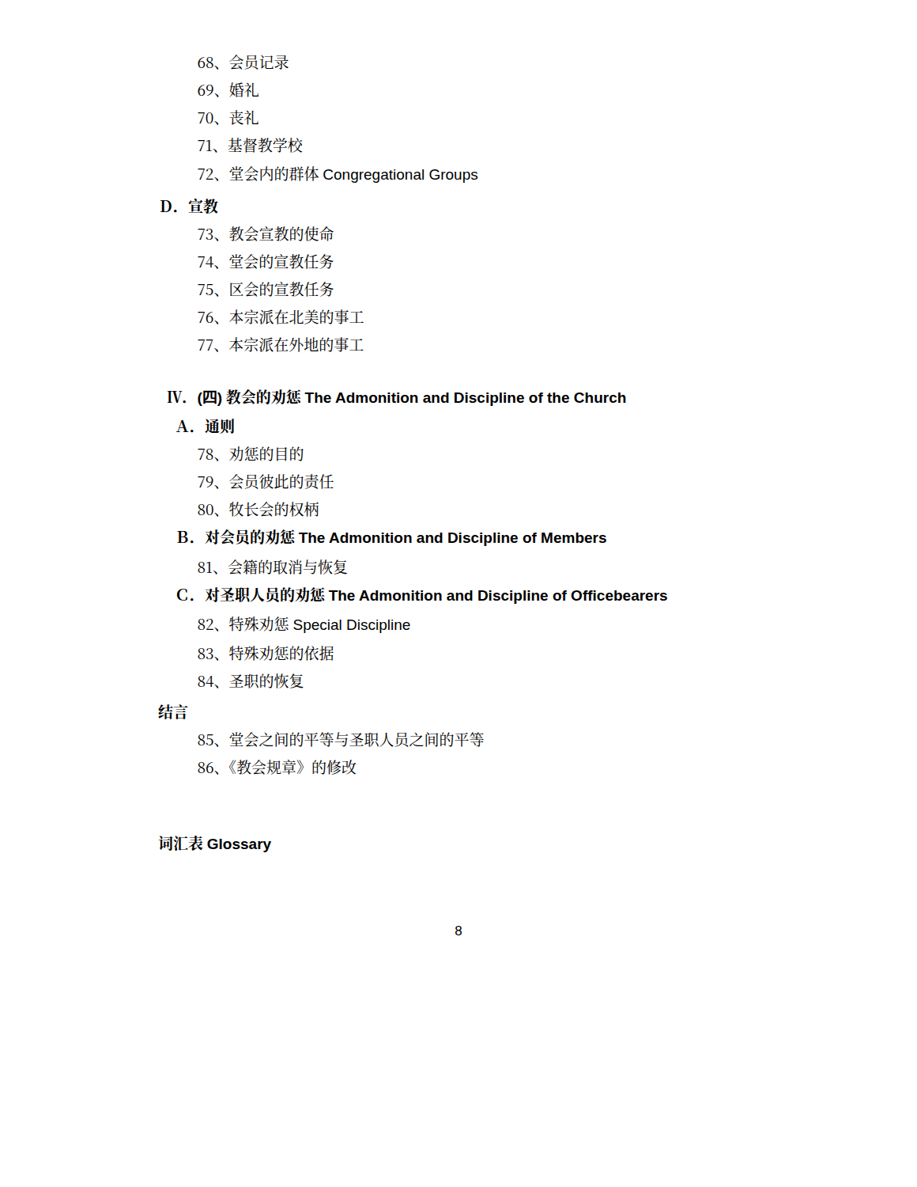68、会员记录
69、婚礼
70、丧礼
71、基督教学校
72、堂会内的群体 Congregational Groups
Ｄ．宣教
73、教会宣教的使命
74、堂会的宣教任务
75、区会的宣教任务
76、本宗派在北美的事工
77、本宗派在外地的事工
Ⅳ．(四) 教会的劝惩 The Admonition and Discipline of the Church
Ａ．通则
78、劝惩的目的
79、会员彼此的责任
80、牧长会的权柄
Ｂ．对会员的劝惩 The Admonition and Discipline of Members
81、会籍的取消与恢复
Ｃ．对圣职人员的劝惩 The Admonition and Discipline of Officebearers
82、特殊劝惩 Special Discipline
83、特殊劝惩的依据
84、圣职的恢复
结言
85、堂会之间的平等与圣职人员之间的平等
86、《教会规章》的修改
词汇表 Glossary
8